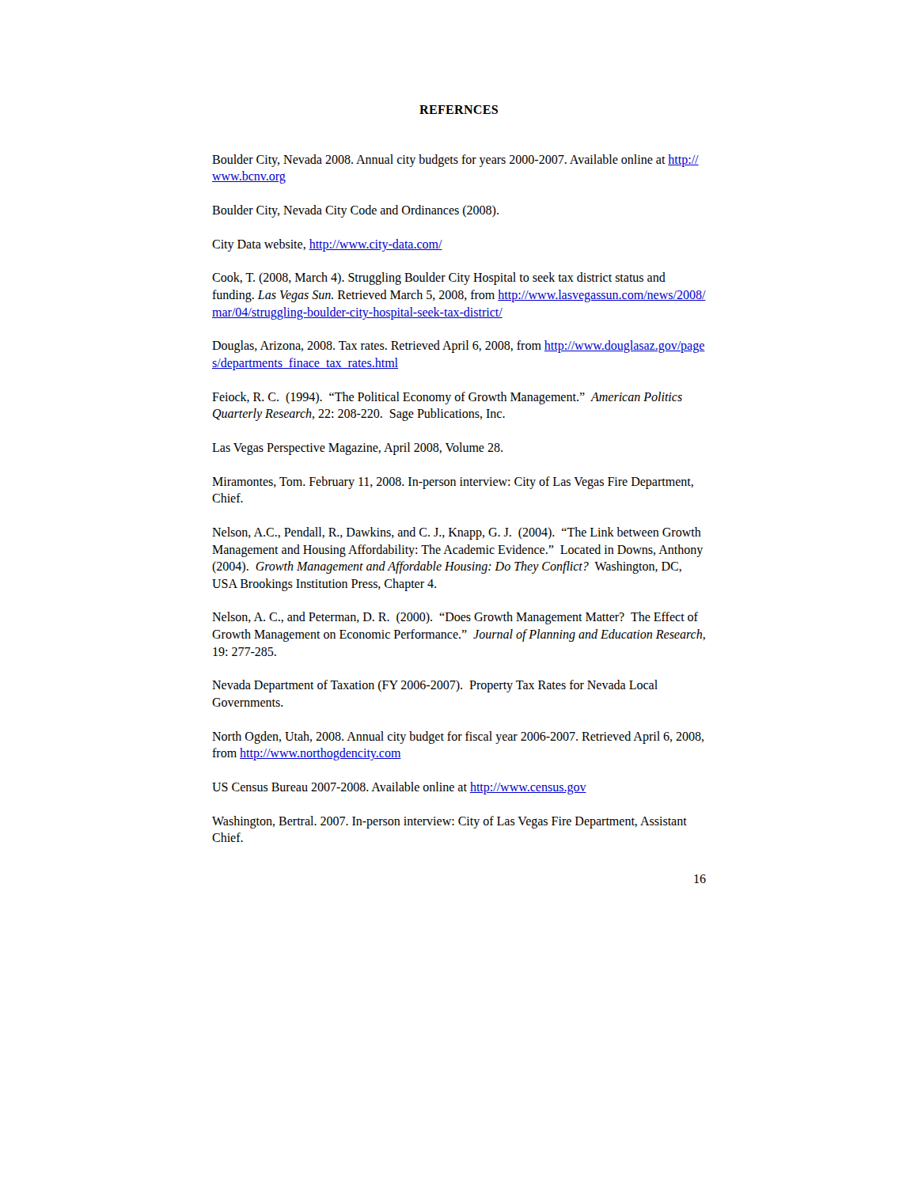REFERNCES
Boulder City, Nevada 2008. Annual city budgets for years 2000-2007. Available online at http://www.bcnv.org
Boulder City, Nevada City Code and Ordinances (2008).
City Data website, http://www.city-data.com/
Cook, T. (2008, March 4). Struggling Boulder City Hospital to seek tax district status and funding. Las Vegas Sun. Retrieved March 5, 2008, from http://www.lasvegassun.com/news/2008/mar/04/struggling-boulder-city-hospital-seek-tax-district/
Douglas, Arizona, 2008. Tax rates. Retrieved April 6, 2008, from http://www.douglasaz.gov/pages/departments_finace_tax_rates.html
Feiock, R. C. (1994). “The Political Economy of Growth Management.” American Politics Quarterly Research, 22: 208-220. Sage Publications, Inc.
Las Vegas Perspective Magazine, April 2008, Volume 28.
Miramontes, Tom. February 11, 2008. In-person interview: City of Las Vegas Fire Department, Chief.
Nelson, A.C., Pendall, R., Dawkins, and C. J., Knapp, G. J. (2004). “The Link between Growth Management and Housing Affordability: The Academic Evidence.” Located in Downs, Anthony (2004). Growth Management and Affordable Housing: Do They Conflict? Washington, DC, USA Brookings Institution Press, Chapter 4.
Nelson, A. C., and Peterman, D. R. (2000). “Does Growth Management Matter? The Effect of Growth Management on Economic Performance.” Journal of Planning and Education Research, 19: 277-285.
Nevada Department of Taxation (FY 2006-2007). Property Tax Rates for Nevada Local Governments.
North Ogden, Utah, 2008. Annual city budget for fiscal year 2006-2007. Retrieved April 6, 2008, from http://www.northogdencity.com
US Census Bureau 2007-2008. Available online at http://www.census.gov
Washington, Bertral. 2007. In-person interview: City of Las Vegas Fire Department, Assistant Chief.
16